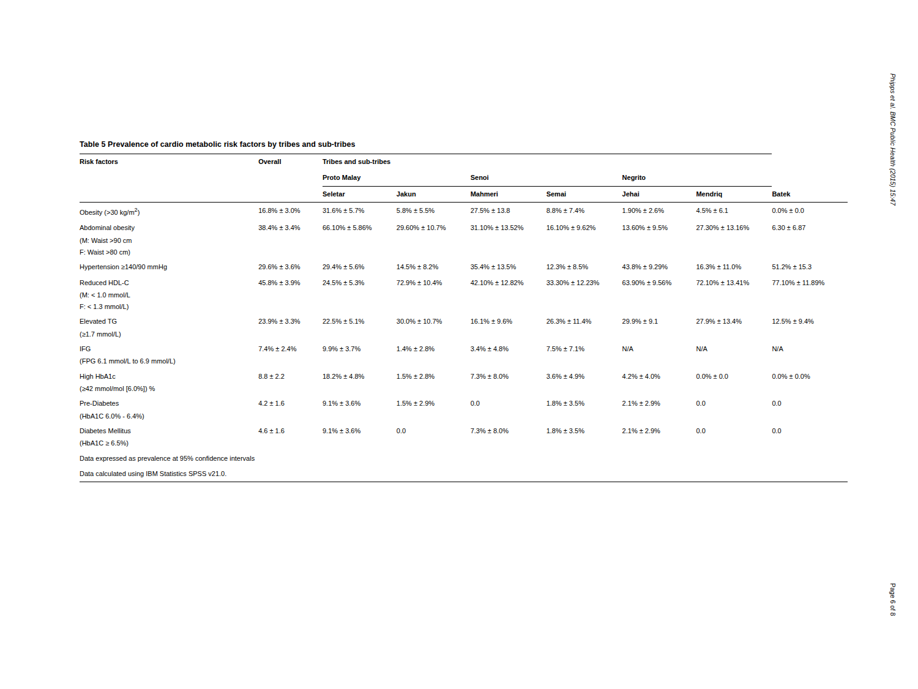Phipps et al. BMC Public Health (2015) 15:47
Page 6 of 8
Table 5 Prevalence of cardio metabolic risk factors by tribes and sub-tribes
| Risk factors | Overall | Tribes and sub-tribes |
| --- | --- | --- |
| | | Proto Malay | Senoi | Negrito |
| | | Seletar | Jakun | Mahmeri | Semai | Jehai | Mendriq | Batek |
| Obesity (>30 kg/m 2 ) | 16.8% ± 3.0% | 31.6% ± 5.7% | 5.8% ± 5.5% | 27.5% ± 13.8 | 8.8% ± 7.4% | 1.90% ± 2.6% | 4.5% ± 6.1 | 0.0% ± 0.0 |
| Abdominal obesity | 38.4% ± 3.4% | 66.10% ± 5.86% | 29.60% ± 10.7% | 31.10% ± 13.52% | 16.10% ± 9.62% | 13.60% ± 9.5% | 27.30% ± 13.16% | 6.30 ± 6.87 |
| (M: Waist >90 cm | | | | | | | | |
| F: Waist >80 cm) | | | | | | | | |
| Hypertension ≥140/90 mmHg | 29.6% ± 3.6% | 29.4% ± 5.6% | 14.5% ± 8.2% | 35.4% ± 13.5% | 12.3% ± 8.5% | 43.8% ± 9.29% | 16.3% ± 11.0% | 51.2% ± 15.3 |
| Reduced HDL-C | 45.8% ± 3.9% | 24.5% ± 5.3% | 72.9% ± 10.4% | 42.10% ± 12.82% | 33.30% ± 12.23% | 63.90% ± 9.56% | 72.10% ± 13.41% | 77.10% ± 11.89% |
| (M: < 1.0 mmol/L | | | | | | | | |
| F: < 1.3 mmol/L) | | | | | | | | |
| Elevated TG | 23.9% ± 3.3% | 22.5% ± 5.1% | 30.0% ± 10.7% | 16.1% ± 9.6% | 26.3% ± 11.4% | 29.9% ± 9.1 | 27.9% ± 13.4% | 12.5% ± 9.4% |
| (≥1.7 mmol/L) | | | | | | | | |
| IFG | 7.4% ± 2.4% | 9.9% ± 3.7% | 1.4% ± 2.8% | 3.4% ± 4.8% | 7.5% ± 7.1% | N/A | N/A | N/A |
| (FPG 6.1 mmol/L to 6.9 mmol/L) | | | | | | | | |
| High HbA1c | 8.8 ± 2.2 | 18.2% ± 4.8% | 1.5% ± 2.8% | 7.3% ± 8.0% | 3.6% ± 4.9% | 4.2% ± 4.0% | 0.0% ± 0.0 | 0.0% ± 0.0% |
| (≥42 mmol/mol [6.0%]) % | | | | | | | | |
| Pre-Diabetes | 4.2 ± 1.6 | 9.1% ± 3.6% | 1.5% ± 2.9% | 0.0 | 1.8% ± 3.5% | 2.1% ± 2.9% | 0.0 | 0.0 |
| (HbA1C 6.0% - 6.4%) | | | | | | | | |
| Diabetes Mellitus | 4.6 ± 1.6 | 9.1% ± 3.6% | 0.0 | 7.3% ± 8.0% | 1.8% ± 3.5% | 2.1% ± 2.9% | 0.0 | 0.0 |
| (HbA1C ≥ 6.5%) | | | | | | | | |
| Data expressed as prevalence at 95% confidence intervals | | | | | | | | |
| Data calculated using IBM Statistics SPSS v21.0. | | | | | | | | |